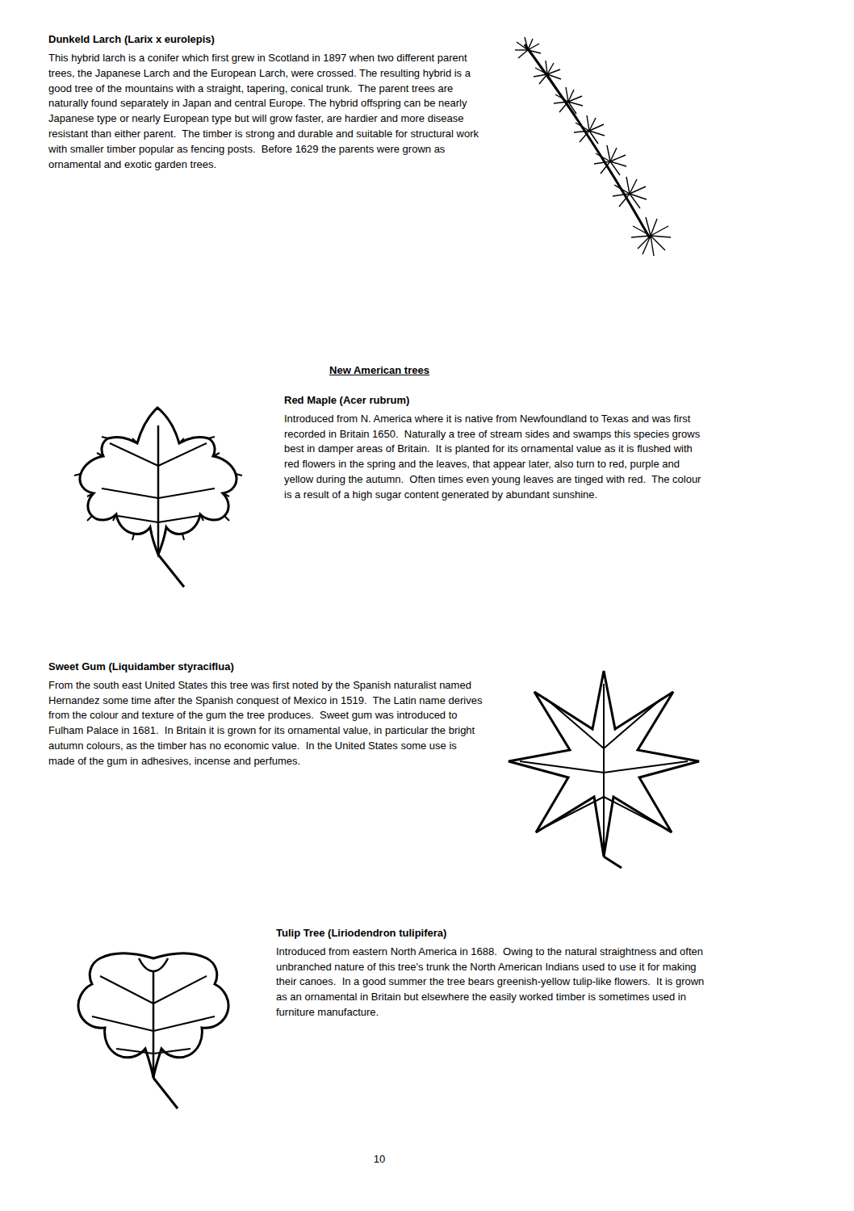Dunkeld Larch (Larix x eurolepis)
This hybrid larch is a conifer which first grew in Scotland in 1897 when two different parent trees, the Japanese Larch and the European Larch, were crossed. The resulting hybrid is a good tree of the mountains with a straight, tapering, conical trunk. The parent trees are naturally found separately in Japan and central Europe. The hybrid offspring can be nearly Japanese type or nearly European type but will grow faster, are hardier and more disease resistant than either parent. The timber is strong and durable and suitable for structural work with smaller timber popular as fencing posts. Before 1629 the parents were grown as ornamental and exotic garden trees.
New American trees
Red Maple (Acer rubrum)
Introduced from N. America where it is native from Newfoundland to Texas and was first recorded in Britain 1650. Naturally a tree of stream sides and swamps this species grows best in damper areas of Britain. It is planted for its ornamental value as it is flushed with red flowers in the spring and the leaves, that appear later, also turn to red, purple and yellow during the autumn. Often times even young leaves are tinged with red. The colour is a result of a high sugar content generated by abundant sunshine.
Sweet Gum (Liquidamber styraciflua)
From the south east United States this tree was first noted by the Spanish naturalist named Hernandez some time after the Spanish conquest of Mexico in 1519. The Latin name derives from the colour and texture of the gum the tree produces. Sweet gum was introduced to Fulham Palace in 1681. In Britain it is grown for its ornamental value, in particular the bright autumn colours, as the timber has no economic value. In the United States some use is made of the gum in adhesives, incense and perfumes.
Tulip Tree (Liriodendron tulipifera)
Introduced from eastern North America in 1688. Owing to the natural straightness and often unbranched nature of this tree's trunk the North American Indians used to use it for making their canoes. In a good summer the tree bears greenish-yellow tulip-like flowers. It is grown as an ornamental in Britain but elsewhere the easily worked timber is sometimes used in furniture manufacture.
10